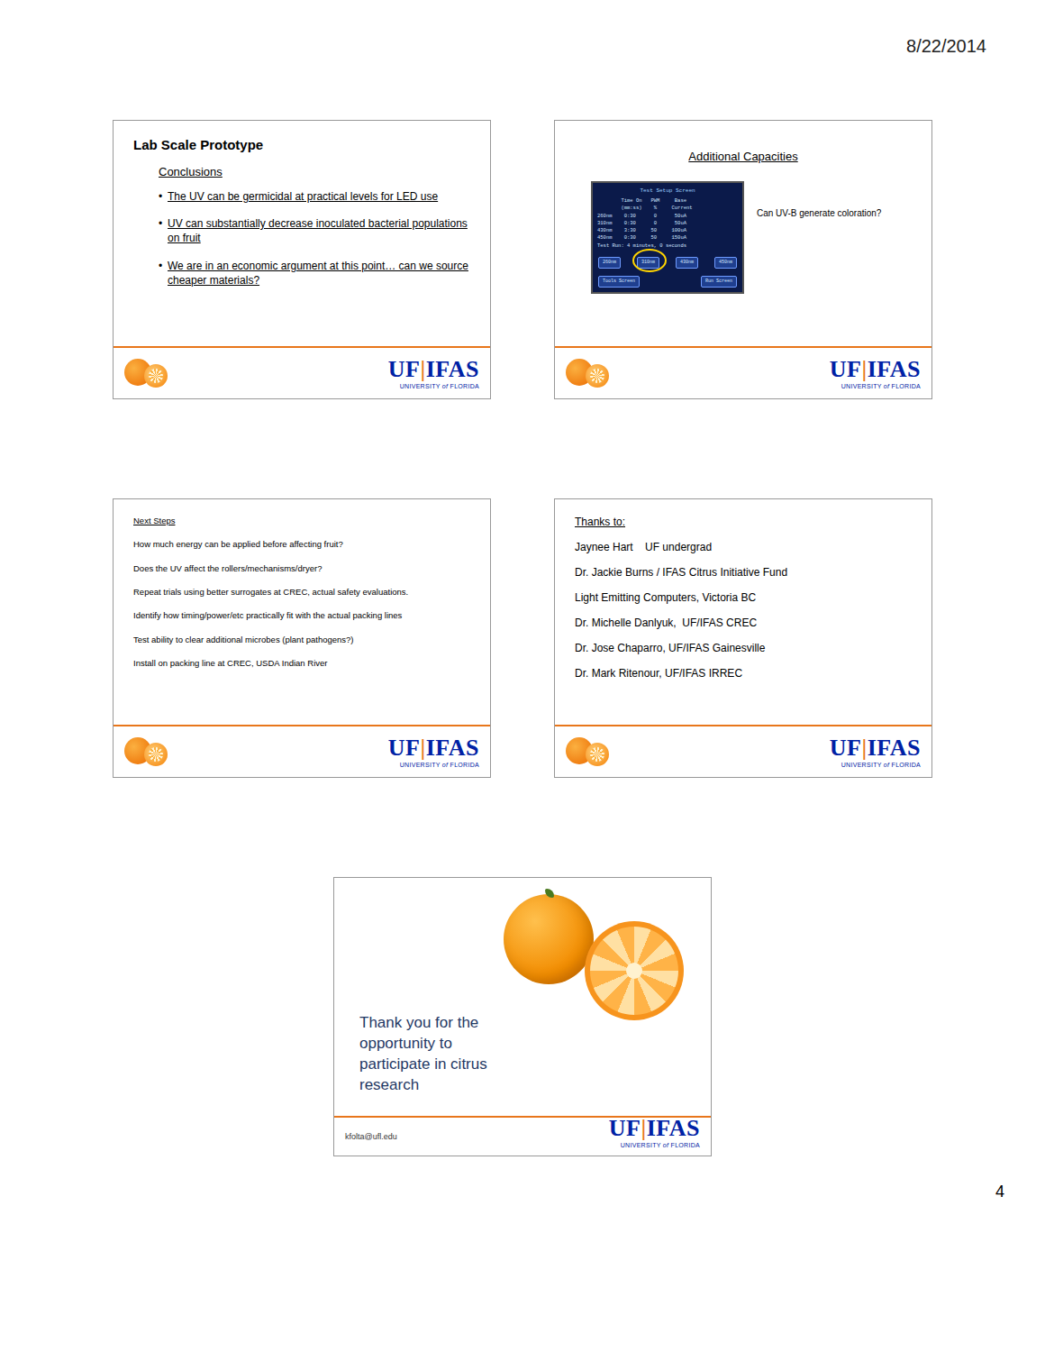8/22/2014
Lab Scale Prototype
Conclusions
The UV can be germicidal at practical levels for LED use
UV can substantially decrease inoculated bacterial populations on fruit
We are in an economic argument at this point… can we source cheaper materials?
UF|IFAS
UNIVERSITY of FLORIDA
Additional Capacities
Test Setup Screen
Time On PWM Base
(mm:ss) % Current
260nm 0:30 0 50uA
310nm 0:30 0 50uA
430nm 3:30 50 100uA
450nm 0:30 50 150uA
Test Run: 4 minutes, 0 seconds
260nm 310nm 430nm 450nm
Tools Screen Run Screen
Can UV-B generate coloration?
UF|IFAS
UNIVERSITY of FLORIDA
Next Steps
How much energy can be applied before affecting fruit?
Does the UV affect the rollers/mechanisms/dryer?
Repeat trials using better surrogates at CREC, actual safety evaluations.
Identify how timing/power/etc practically fit with the actual packing lines
Test ability to clear additional microbes (plant pathogens?)
Install on packing line at CREC, USDA Indian River
UF|IFAS
UNIVERSITY of FLORIDA
Thanks to:
Jaynee Hart UF undergrad
Dr. Jackie Burns / IFAS Citrus Initiative Fund
Light Emitting Computers, Victoria BC
Dr. Michelle Danlyuk, UF/IFAS CREC
Dr. Jose Chaparro, UF/IFAS Gainesville
Dr. Mark Ritenour, UF/IFAS IRREC
UF|IFAS
UNIVERSITY of FLORIDA
Thank you for the opportunity to participate in citrus research
kfolta@ufl.edu
UF|IFAS
UNIVERSITY of FLORIDA
4